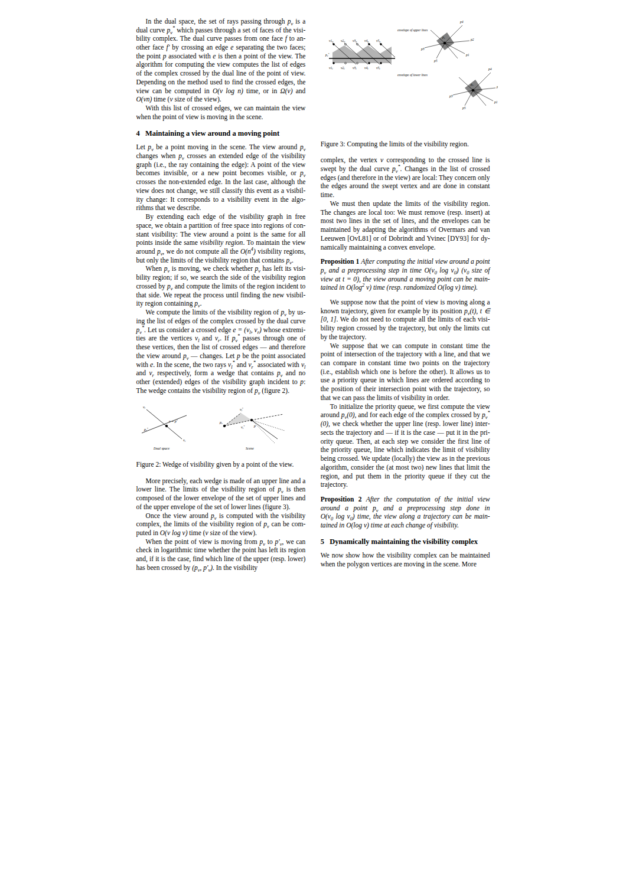In the dual space, the set of rays passing through pv is a dual curve pv* which passes through a set of faces of the visibility complex. The dual curve passes from one face f to another face f′ by crossing an edge e separating the two faces; the point p associated with e is then a point of the view. The algorithm for computing the view computes the list of edges of the complex crossed by the dual line of the point of view. Depending on the method used to find the crossed edges, the view can be computed in O(v log n) time, or in Ω(v) and O(vn) time (v size of the view).
With this list of crossed edges, we can maintain the view when the point of view is moving in the scene.
4 Maintaining a view around a moving point
Let pv be a point moving in the scene. The view around pv changes when pv crosses an extended edge of the visibility graph (i.e., the ray containing the edge): A point of the view becomes invisible, or a new point becomes visible, or pv crosses the non-extended edge. In the last case, although the view does not change, we still classify this event as a visibility change: It corresponds to a visibility event in the algorithms that we describe.
By extending each edge of the visibility graph in free space, we obtain a partition of free space into regions of constant visibility: The view around a point is the same for all points inside the same visibility region. To maintain the view around pv, we do not compute all the O(n4) visibility regions, but only the limits of the visibility region that contains pv.
When pv is moving, we check whether pv has left its visibility region; if so, we search the side of the visibility region crossed by pv and compute the limits of the region incident to that side. We repeat the process until finding the new visibility region containing pv.
We compute the limits of the visibility region of pv by using the list of edges of the complex crossed by the dual curve pv*. Let us consider a crossed edge e = (vl, vr) whose extremities are the vertices vl and vr. If pv* passes through one of these vertices, then the list of crossed edges — and therefore the view around pv — changes. Let p be the point associated with e. In the scene, the two rays vl* and vr* associated with vl and vr respectively, form a wedge that contains pv and no other (extended) edges of the visibility graph incident to p: The wedge contains the visibility region of pv (figure 2).
vl vr e = p* pv* pv vl* vr* p Dual space Scene
Figure 2: Wedge of visibility given by a point of the view.
More precisely, each wedge is made of an upper line and a lower line. The limits of the visibility region of pv is then composed of the lower envelope of the set of upper lines and of the upper envelope of the set of lower lines (figure 3).
Once the view around pv is computed with the visibility complex, the limits of the visibility region of pv can be computed in O(v log v) time (v size of the view).
When the point of view is moving from pv to p′v, we can check in logarithmic time whether the point has left its region and, if it is the case, find which line of the upper (resp. lower) has been crossed by (pv, p′v). In the visibility
v1u v2u v3u v4u v5u v1l v2l v3l v4l v5l pv* p4 p2 p3 p5 p1 pv p4 p2 p3 p5 p1 pv envelope of upper lines envelope of lower lines
Figure 3: Computing the limits of the visibility region.
complex, the vertex v corresponding to the crossed line is swept by the dual curve pv*. Changes in the list of crossed edges (and therefore in the view) are local: They concern only the edges around the swept vertex and are done in constant time.
We must then update the limits of the visibility region. The changes are local too: We must remove (resp. insert) at most two lines in the set of lines, and the envelopes can be maintained by adapting the algorithms of Overmars and van Leeuwen [OvL81] or of Dobrindt and Yvinec [DY93] for dynamically maintaining a convex envelope.
Proposition 1 After computing the initial view around a point pv and a preprocessing step in time O(v0 log v0) (v0 size of view at t = 0), the view around a moving point can be maintained in O(log2 v) time (resp. randomized O(log v) time).
We suppose now that the point of view is moving along a known trajectory, given for example by its position pv(t), t ∈ [0, 1]. We do not need to compute all the limits of each visibility region crossed by the trajectory, but only the limits cut by the trajectory.
We suppose that we can compute in constant time the point of intersection of the trajectory with a line, and that we can compare in constant time two points on the trajectory (i.e., establish which one is before the other). It allows us to use a priority queue in which lines are ordered according to the position of their intersection point with the trajectory, so that we can pass the limits of visibility in order.
To initialize the priority queue, we first compute the view around pv(0), and for each edge of the complex crossed by pv*(0), we check whether the upper line (resp. lower line) intersects the trajectory and — if it is the case — put it in the priority queue. Then, at each step we consider the first line of the priority queue, line which indicates the limit of visibility being crossed. We update (locally) the view as in the previous algorithm, consider the (at most two) new lines that limit the region, and put them in the priority queue if they cut the trajectory.
Proposition 2 After the computation of the initial view around a point pv and a preprocessing step done in O(v0 log v0) time, the view along a trajectory can be maintained in O(log v) time at each change of visibility.
5 Dynamically maintaining the visibility complex
We now show how the visibility complex can be maintained when the polygon vertices are moving in the scene. More